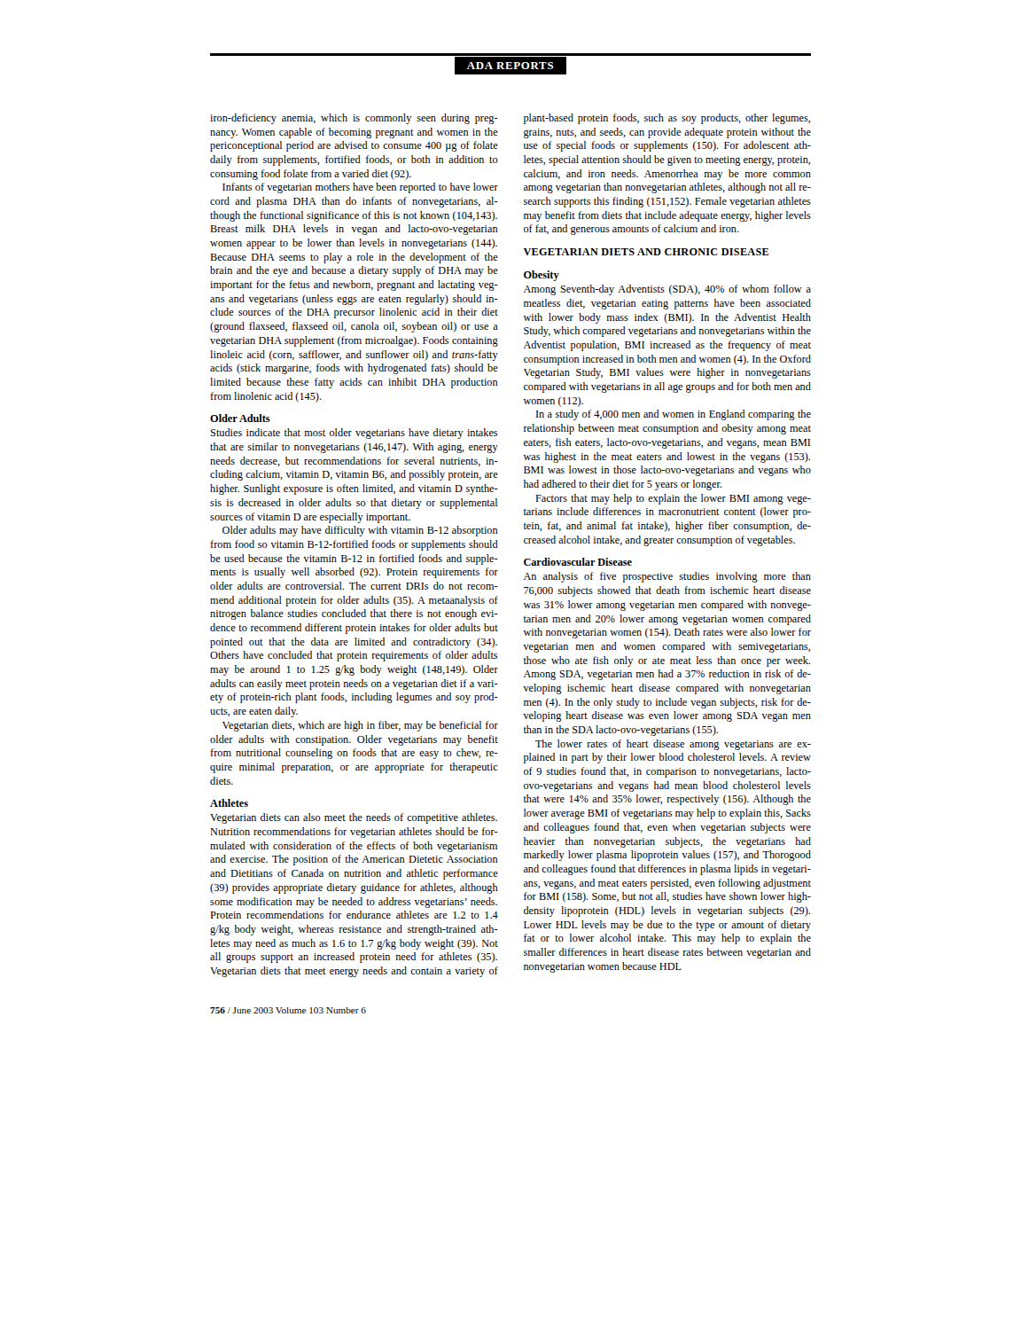ADA REPORTS
iron-deficiency anemia, which is commonly seen during pregnancy. Women capable of becoming pregnant and women in the periconceptional period are advised to consume 400 µg of folate daily from supplements, fortified foods, or both in addition to consuming food folate from a varied diet (92).
Infants of vegetarian mothers have been reported to have lower cord and plasma DHA than do infants of nonvegetarians, although the functional significance of this is not known (104,143). Breast milk DHA levels in vegan and lacto-ovo-vegetarian women appear to be lower than levels in nonvegetarians (144). Because DHA seems to play a role in the development of the brain and the eye and because a dietary supply of DHA may be important for the fetus and newborn, pregnant and lactating vegans and vegetarians (unless eggs are eaten regularly) should include sources of the DHA precursor linolenic acid in their diet (ground flaxseed, flaxseed oil, canola oil, soybean oil) or use a vegetarian DHA supplement (from microalgae). Foods containing linoleic acid (corn, safflower, and sunflower oil) and trans-fatty acids (stick margarine, foods with hydrogenated fats) should be limited because these fatty acids can inhibit DHA production from linolenic acid (145).
Older Adults
Studies indicate that most older vegetarians have dietary intakes that are similar to nonvegetarians (146,147). With aging, energy needs decrease, but recommendations for several nutrients, including calcium, vitamin D, vitamin B6, and possibly protein, are higher. Sunlight exposure is often limited, and vitamin D synthesis is decreased in older adults so that dietary or supplemental sources of vitamin D are especially important.
Older adults may have difficulty with vitamin B-12 absorption from food so vitamin B-12-fortified foods or supplements should be used because the vitamin B-12 in fortified foods and supplements is usually well absorbed (92). Protein requirements for older adults are controversial. The current DRIs do not recommend additional protein for older adults (35). A metaanalysis of nitrogen balance studies concluded that there is not enough evidence to recommend different protein intakes for older adults but pointed out that the data are limited and contradictory (34). Others have concluded that protein requirements of older adults may be around 1 to 1.25 g/kg body weight (148,149). Older adults can easily meet protein needs on a vegetarian diet if a variety of protein-rich plant foods, including legumes and soy products, are eaten daily.
Vegetarian diets, which are high in fiber, may be beneficial for older adults with constipation. Older vegetarians may benefit from nutritional counseling on foods that are easy to chew, require minimal preparation, or are appropriate for therapeutic diets.
Athletes
Vegetarian diets can also meet the needs of competitive athletes. Nutrition recommendations for vegetarian athletes should be formulated with consideration of the effects of both vegetarianism and exercise. The position of the American Dietetic Association and Dietitians of Canada on nutrition and athletic performance (39) provides appropriate dietary guidance for athletes, although some modification may be needed to address vegetarians’ needs. Protein recommendations for endurance athletes are 1.2 to 1.4 g/kg body weight, whereas resistance and strength-trained athletes may need as much as 1.6 to 1.7 g/kg body weight (39). Not all groups support an increased protein need for athletes (35). Vegetarian diets that meet energy needs and contain a variety of plant-based protein foods, such as soy products, other legumes, grains, nuts, and seeds, can provide adequate protein without the use of special foods or supplements (150). For adolescent athletes, special attention should be given to meeting energy, protein, calcium, and iron needs. Amenorrhea may be more common among vegetarian than nonvegetarian athletes, although not all research supports this finding (151,152). Female vegetarian athletes may benefit from diets that include adequate energy, higher levels of fat, and generous amounts of calcium and iron.
Vegetarian Diets and Chronic Disease
Obesity
Among Seventh-day Adventists (SDA), 40% of whom follow a meatless diet, vegetarian eating patterns have been associated with lower body mass index (BMI). In the Adventist Health Study, which compared vegetarians and nonvegetarians within the Adventist population, BMI increased as the frequency of meat consumption increased in both men and women (4). In the Oxford Vegetarian Study, BMI values were higher in nonvegetarians compared with vegetarians in all age groups and for both men and women (112).
In a study of 4,000 men and women in England comparing the relationship between meat consumption and obesity among meat eaters, fish eaters, lacto-ovo-vegetarians, and vegans, mean BMI was highest in the meat eaters and lowest in the vegans (153). BMI was lowest in those lacto-ovo-vegetarians and vegans who had adhered to their diet for 5 years or longer.
Factors that may help to explain the lower BMI among vegetarians include differences in macronutrient content (lower protein, fat, and animal fat intake), higher fiber consumption, decreased alcohol intake, and greater consumption of vegetables.
Cardiovascular Disease
An analysis of five prospective studies involving more than 76,000 subjects showed that death from ischemic heart disease was 31% lower among vegetarian men compared with nonvegetarian men and 20% lower among vegetarian women compared with nonvegetarian women (154). Death rates were also lower for vegetarian men and women compared with semivegetarians, those who ate fish only or ate meat less than once per week. Among SDA, vegetarian men had a 37% reduction in risk of developing ischemic heart disease compared with nonvegetarian men (4). In the only study to include vegan subjects, risk for developing heart disease was even lower among SDA vegan men than in the SDA lacto-ovo-vegetarians (155).
The lower rates of heart disease among vegetarians are explained in part by their lower blood cholesterol levels. A review of 9 studies found that, in comparison to nonvegetarians, lacto-ovo-vegetarians and vegans had mean blood cholesterol levels that were 14% and 35% lower, respectively (156). Although the lower average BMI of vegetarians may help to explain this, Sacks and colleagues found that, even when vegetarian subjects were heavier than nonvegetarian subjects, the vegetarians had markedly lower plasma lipoprotein values (157), and Thorogood and colleagues found that differences in plasma lipids in vegetarians, vegans, and meat eaters persisted, even following adjustment for BMI (158). Some, but not all, studies have shown lower high-density lipoprotein (HDL) levels in vegetarian subjects (29). Lower HDL levels may be due to the type or amount of dietary fat or to lower alcohol intake. This may help to explain the smaller differences in heart disease rates between vegetarian and nonvegetarian women because HDL
756 / June 2003 Volume 103 Number 6